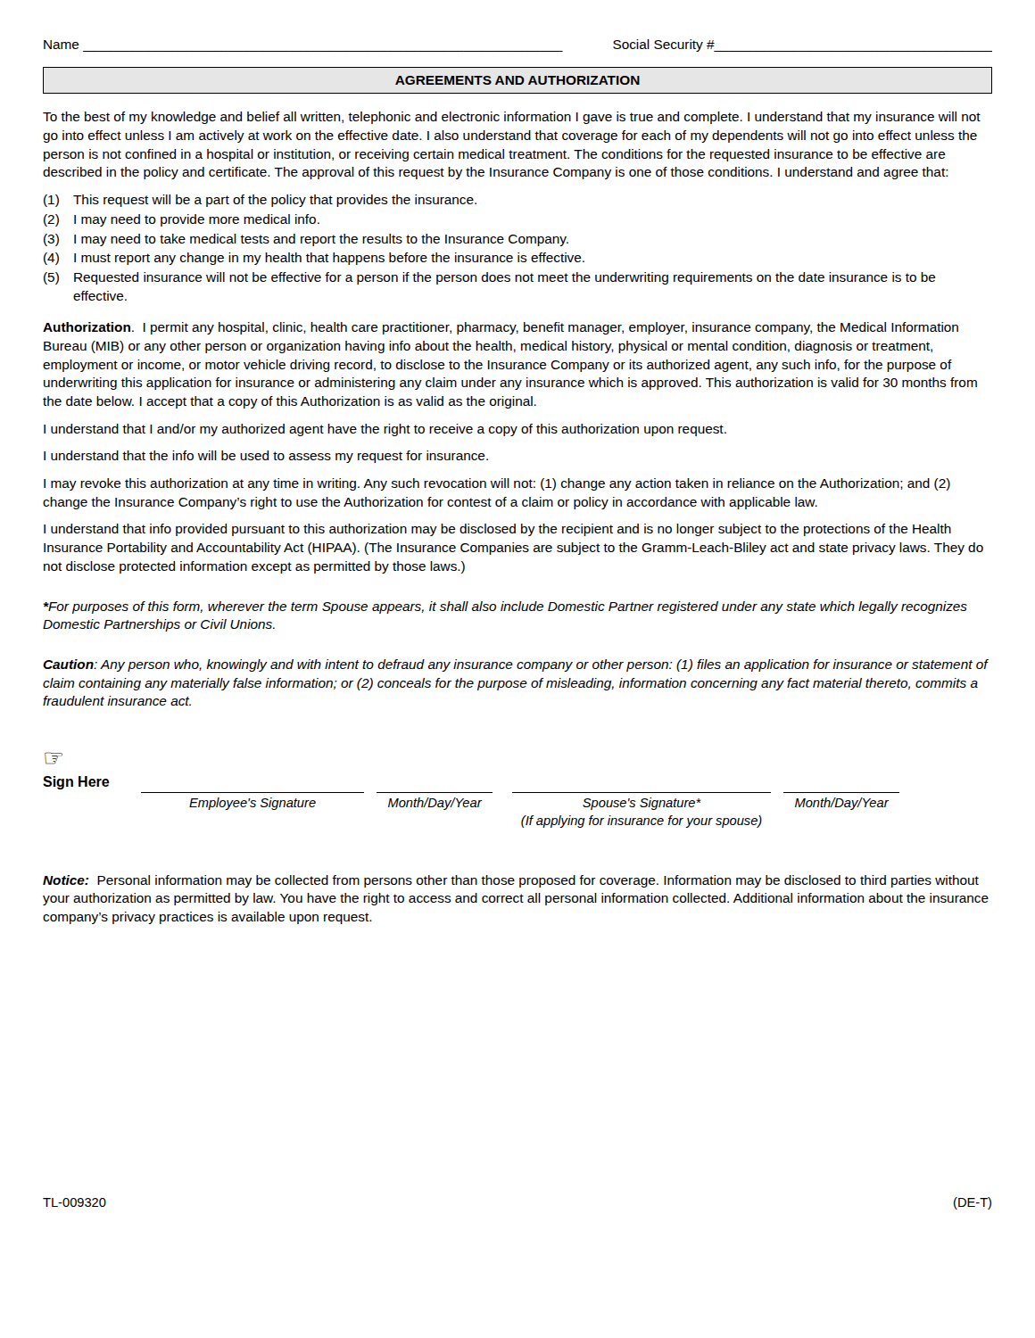Name _______________________________________________________________
Social Security #_____________________________________________
AGREEMENTS AND AUTHORIZATION
To the best of my knowledge and belief all written, telephonic and electronic information I gave is true and complete. I understand that my insurance will not go into effect unless I am actively at work on the effective date. I also understand that coverage for each of my dependents will not go into effect unless the person is not confined in a hospital or institution, or receiving certain medical treatment. The conditions for the requested insurance to be effective are described in the policy and certificate. The approval of this request by the Insurance Company is one of those conditions. I understand and agree that:
(1) This request will be a part of the policy that provides the insurance.
(2) I may need to provide more medical info.
(3) I may need to take medical tests and report the results to the Insurance Company.
(4) I must report any change in my health that happens before the insurance is effective.
(5) Requested insurance will not be effective for a person if the person does not meet the underwriting requirements on the date insurance is to be effective.
Authorization. I permit any hospital, clinic, health care practitioner, pharmacy, benefit manager, employer, insurance company, the Medical Information Bureau (MIB) or any other person or organization having info about the health, medical history, physical or mental condition, diagnosis or treatment, employment or income, or motor vehicle driving record, to disclose to the Insurance Company or its authorized agent, any such info, for the purpose of underwriting this application for insurance or administering any claim under any insurance which is approved. This authorization is valid for 30 months from the date below. I accept that a copy of this Authorization is as valid as the original.
I understand that I and/or my authorized agent have the right to receive a copy of this authorization upon request.
I understand that the info will be used to assess my request for insurance.
I may revoke this authorization at any time in writing. Any such revocation will not: (1) change any action taken in reliance on the Authorization; and (2) change the Insurance Company’s right to use the Authorization for contest of a claim or policy in accordance with applicable law.
I understand that info provided pursuant to this authorization may be disclosed by the recipient and is no longer subject to the protections of the Health Insurance Portability and Accountability Act (HIPAA). (The Insurance Companies are subject to the Gramm-Leach-Bliley act and state privacy laws. They do not disclose protected information except as permitted by those laws.)
*For purposes of this form, wherever the term Spouse appears, it shall also include Domestic Partner registered under any state which legally recognizes Domestic Partnerships or Civil Unions.
Caution: Any person who, knowingly and with intent to defraud any insurance company or other person: (1) files an application for insurance or statement of claim containing any materially false information; or (2) conceals for the purpose of misleading, information concerning any fact material thereto, commits a fraudulent insurance act.
☞
Sign Here
Employee's Signature
Month/Day/Year
Spouse's Signature*
Month/Day/Year
(If applying for insurance for your spouse)
Notice: Personal information may be collected from persons other than those proposed for coverage. Information may be disclosed to third parties without your authorization as permitted by law. You have the right to access and correct all personal information collected. Additional information about the insurance company’s privacy practices is available upon request.
TL-009320
(DE-T)